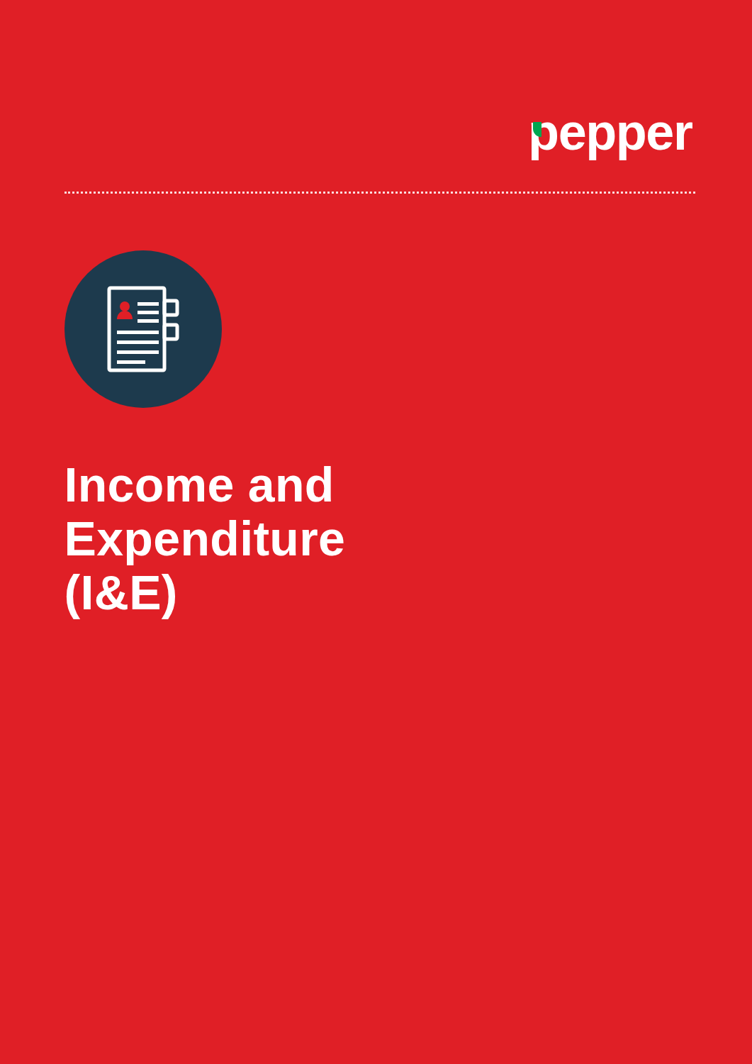pepper
Income and
Expenditure
(I&E)